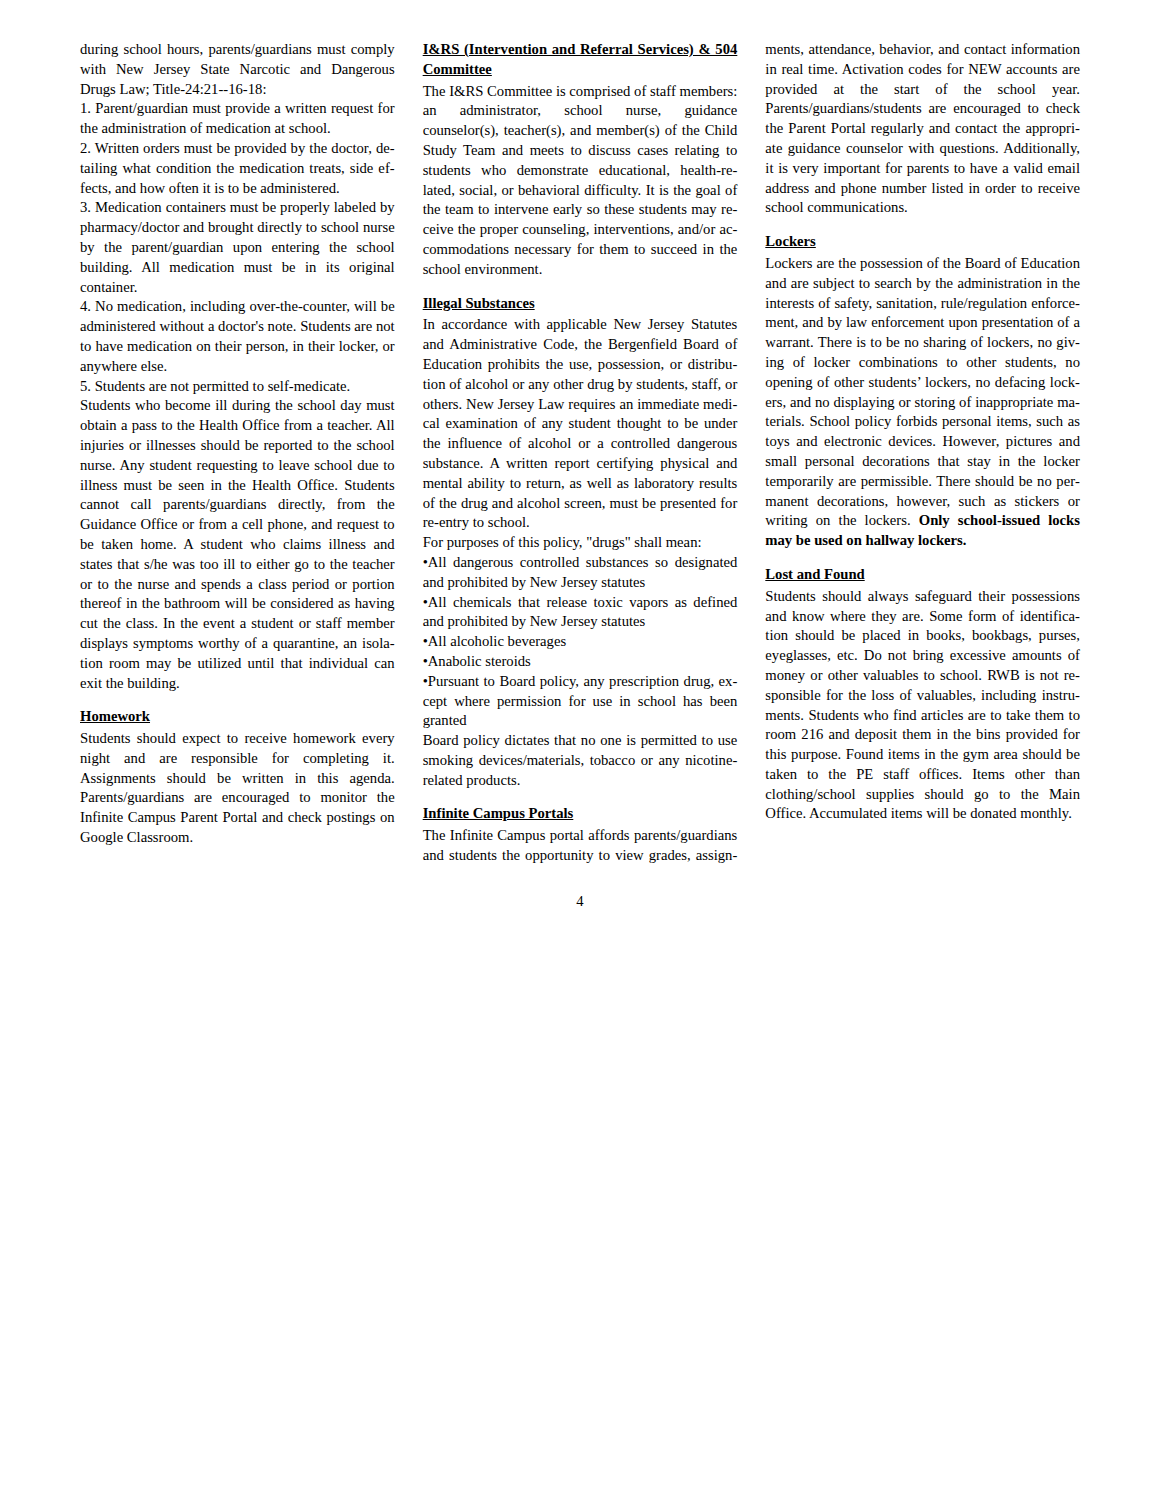during school hours, parents/guardians must comply with New Jersey State Narcotic and Dangerous Drugs Law; Title-24:21--16-18:
1. Parent/guardian must provide a written request for the administration of medication at school.
2. Written orders must be provided by the doctor, detailing what condition the medication treats, side effects, and how often it is to be administered.
3. Medication containers must be properly labeled by pharmacy/doctor and brought directly to school nurse by the parent/guardian upon entering the school building. All medication must be in its original container.
4. No medication, including over-the-counter, will be administered without a doctor's note. Students are not to have medication on their person, in their locker, or anywhere else.
5. Students are not permitted to self-medicate.
Students who become ill during the school day must obtain a pass to the Health Office from a teacher. All injuries or illnesses should be reported to the school nurse. Any student requesting to leave school due to illness must be seen in the Health Office. Students cannot call parents/guardians directly, from the Guidance Office or from a cell phone, and request to be taken home. A student who claims illness and states that s/he was too ill to either go to the teacher or to the nurse and spends a class period or portion thereof in the bathroom will be considered as having cut the class. In the event a student or staff member displays symptoms worthy of a quarantine, an isolation room may be utilized until that individual can exit the building.
Homework
Students should expect to receive homework every night and are responsible for completing it. Assignments should be written in this agenda. Parents/guardians are encouraged to monitor the Infinite Campus Parent Portal and check postings on Google Classroom.
I&RS (Intervention and Referral Services) & 504 Committee
The I&RS Committee is comprised of staff members: an administrator, school nurse, guidance counselor(s), teacher(s), and member(s) of the Child Study Team and meets to discuss cases relating to students who demonstrate educational, health-related, social, or behavioral difficulty. It is the goal of the team to intervene early so these students may receive the proper counseling, interventions, and/or accommodations necessary for them to succeed in the school environment.
Illegal Substances
In accordance with applicable New Jersey Statutes and Administrative Code, the Bergenfield Board of Education prohibits the use, possession, or distribution of alcohol or any other drug by students, staff, or others. New Jersey Law requires an immediate medical examination of any student thought to be under the influence of alcohol or a controlled dangerous substance. A written report certifying physical and mental ability to return, as well as laboratory results of the drug and alcohol screen, must be presented for re-entry to school.
For purposes of this policy, "drugs" shall mean:
•All dangerous controlled substances so designated and prohibited by New Jersey statutes
•All chemicals that release toxic vapors as defined and prohibited by New Jersey statutes
•All alcoholic beverages
•Anabolic steroids
•Pursuant to Board policy, any prescription drug, except where permission for use in school has been granted
Board policy dictates that no one is permitted to use smoking devices/materials, tobacco or any nicotine-related products.
Infinite Campus Portals
The Infinite Campus portal affords parents/guardians and students the opportunity to view grades, assignments, attendance, behavior, and contact information in real time. Activation codes for NEW accounts are provided at the start of the school year. Parents/guardians/students are encouraged to check the Parent Portal regularly and contact the appropriate guidance counselor with questions. Additionally, it is very important for parents to have a valid email address and phone number listed in order to receive school communications.
Lockers
Lockers are the possession of the Board of Education and are subject to search by the administration in the interests of safety, sanitation, rule/regulation enforcement, and by law enforcement upon presentation of a warrant. There is to be no sharing of lockers, no giving of locker combinations to other students, no opening of other students’ lockers, no defacing lockers, and no displaying or storing of inappropriate materials. School policy forbids personal items, such as toys and electronic devices. However, pictures and small personal decorations that stay in the locker temporarily are permissible. There should be no permanent decorations, however, such as stickers or writing on the lockers. Only school-issued locks may be used on hallway lockers.
Lost and Found
Students should always safeguard their possessions and know where they are. Some form of identification should be placed in books, bookbags, purses, eyeglasses, etc. Do not bring excessive amounts of money or other valuables to school. RWB is not responsible for the loss of valuables, including instruments. Students who find articles are to take them to room 216 and deposit them in the bins provided for this purpose. Found items in the gym area should be taken to the PE staff offices. Items other than clothing/school supplies should go to the Main Office. Accumulated items will be donated monthly.
4